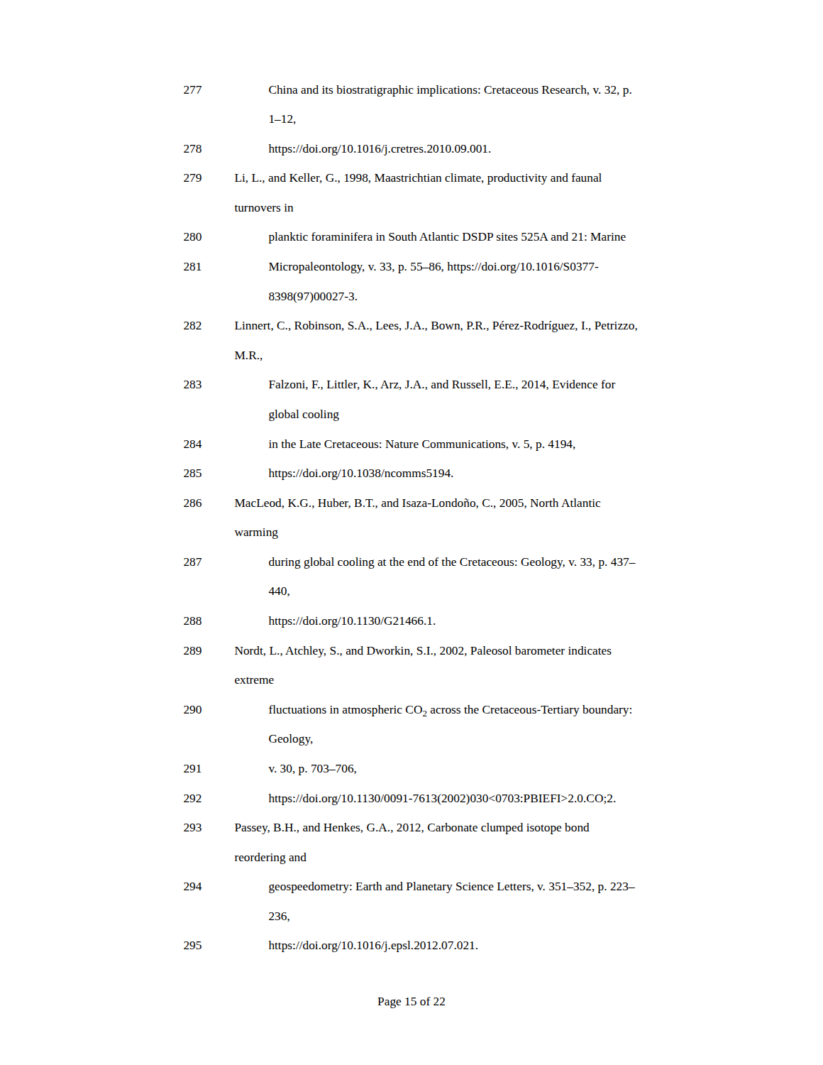277 China and its biostratigraphic implications: Cretaceous Research, v. 32, p. 1–12,
278 https://doi.org/10.1016/j.cretres.2010.09.001.
279 Li, L., and Keller, G., 1998, Maastrichtian climate, productivity and faunal turnovers in
280 planktic foraminifera in South Atlantic DSDP sites 525A and 21: Marine
281 Micropaleontology, v. 33, p. 55–86, https://doi.org/10.1016/S0377-8398(97)00027-3.
282 Linnert, C., Robinson, S.A., Lees, J.A., Bown, P.R., Pérez-Rodríguez, I., Petrizzo, M.R.,
283 Falzoni, F., Littler, K., Arz, J.A., and Russell, E.E., 2014, Evidence for global cooling
284 in the Late Cretaceous: Nature Communications, v. 5, p. 4194,
285 https://doi.org/10.1038/ncomms5194.
286 MacLeod, K.G., Huber, B.T., and Isaza-Londoño, C., 2005, North Atlantic warming
287 during global cooling at the end of the Cretaceous: Geology, v. 33, p. 437–440,
288 https://doi.org/10.1130/G21466.1.
289 Nordt, L., Atchley, S., and Dworkin, S.I., 2002, Paleosol barometer indicates extreme
290 fluctuations in atmospheric CO2 across the Cretaceous-Tertiary boundary: Geology,
291 v. 30, p. 703–706,
292 https://doi.org/10.1130/0091-7613(2002)030<0703:PBIEFI>2.0.CO;2.
293 Passey, B.H., and Henkes, G.A., 2012, Carbonate clumped isotope bond reordering and
294 geospeedometry: Earth and Planetary Science Letters, v. 351–352, p. 223–236,
295 https://doi.org/10.1016/j.epsl.2012.07.021.
Page 15 of 22